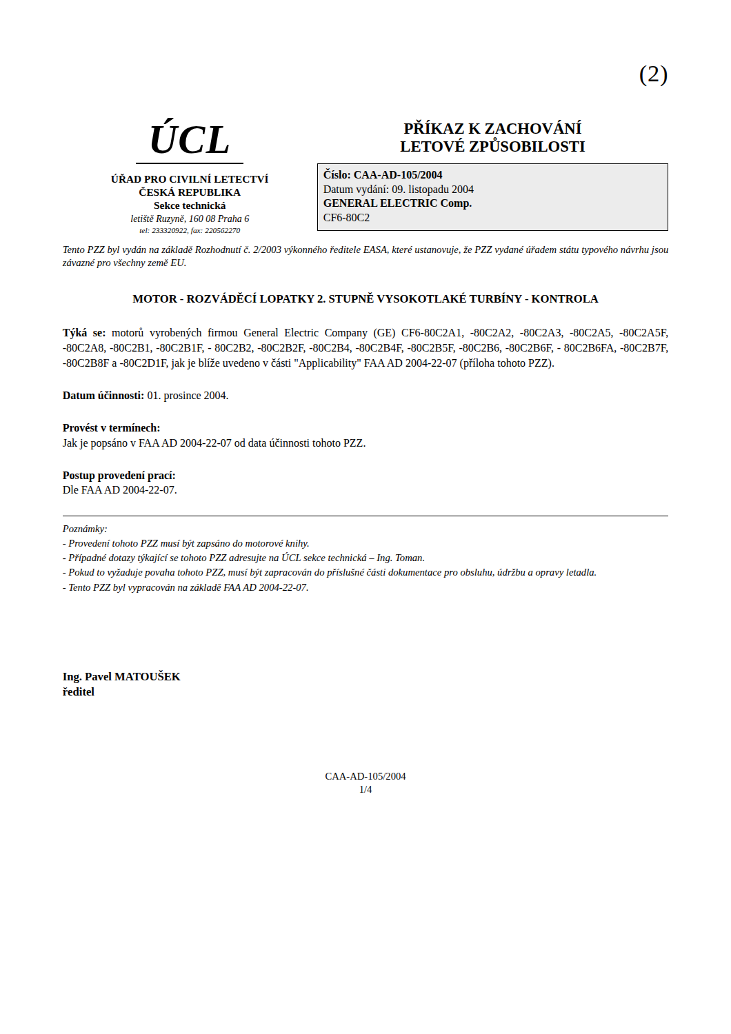(2)
| ÚCL ÚŘAD PRO CIVILNÍ LETECTVÍ ČESKÁ REPUBLIKA Sekce technická letiště Ruzyně, 160 08 Praha 6 tel: 233320922, fax: 220562270 | PŘÍKAZ K ZACHOVÁNÍ LETOVÉ ZPŮSOBILOSTI Číslo: CAA-AD-105/2004 Datum vydání: 09. listopadu 2004 GENERAL ELECTRIC Comp. CF6-80C2 |
Tento PZZ byl vydán na základě Rozhodnutí č. 2/2003 výkonného ředitele EASA, které ustanovuje, že PZZ vydané úřadem státu typového návrhu jsou závazné pro všechny země EU.
Motor - rozváděcí lopatky 2. stupně vysokotlaké turbíny - kontrola
Týká se: motorů vyrobených firmou General Electric Company (GE) CF6-80C2A1, -80C2A2, -80C2A3, -80C2A5, -80C2A5F, -80C2A8, -80C2B1, -80C2B1F, - 80C2B2, -80C2B2F, -80C2B4, -80C2B4F, -80C2B5F, -80C2B6, -80C2B6F, - 80C2B6FA, -80C2B7F, -80C2B8F a -80C2D1F, jak je blíže uvedeno v části "Applicability" FAA AD 2004-22-07 (příloha tohoto PZZ).
Datum účinnosti: 01. prosince 2004.
Provést v termínech:
Jak je popsáno v FAA AD 2004-22-07 od data účinnosti tohoto PZZ.
Postup provedení prací:
Dle FAA AD 2004-22-07.
Poznámky:
- Provedení tohoto PZZ musí být zapsáno do motorové knihy.
- Případné dotazy týkající se tohoto PZZ adresujte na ÚCL sekce technická – Ing. Toman.
- Pokud to vyžaduje povaha tohoto PZZ, musí být zapracován do příslušné části dokumentace pro obsluhu, údržbu a opravy letadla.
- Tento PZZ byl vypracován na základě FAA AD 2004-22-07.
Ing. Pavel MATOUŠEK
ředitel
CAA-AD-105/2004
1/4